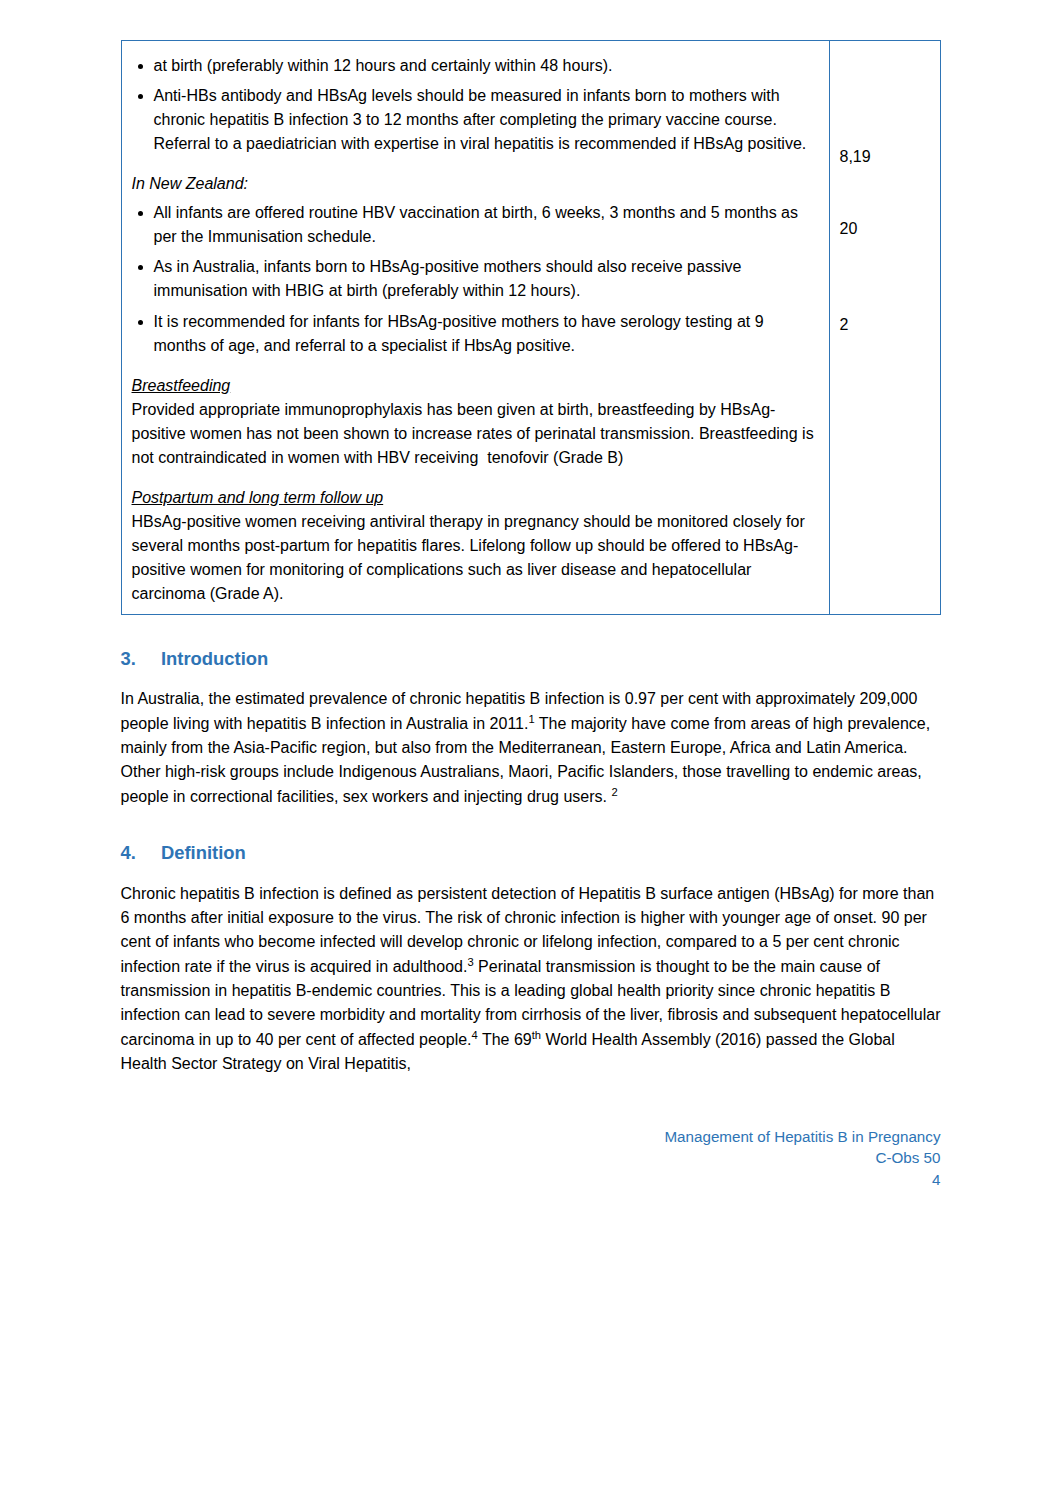| at birth (preferably within 12 hours and certainly within 48 hours). Anti-HBs antibody and HBsAg levels should be measured in infants born to mothers with chronic hepatitis B infection 3 to 12 months after completing the primary vaccine course. Referral to a paediatrician with expertise in viral hepatitis is recommended if HBsAg positive. In New Zealand: All infants are offered routine HBV vaccination at birth, 6 weeks, 3 months and 5 months as per the Immunisation schedule. As in Australia, infants born to HBsAg-positive mothers should also receive passive immunisation with HBIG at birth (preferably within 12 hours). It is recommended for infants for HBsAg-positive mothers to have serology testing at 9 months of age, and referral to a specialist if HbsAg positive. Breastfeeding Provided appropriate immunoprophylaxis has been given at birth, breastfeeding by HBsAg-positive women has not been shown to increase rates of perinatal transmission. Breastfeeding is not contraindicated in women with HBV receiving tenofovir (Grade B) Postpartum and long term follow up HBsAg-positive women receiving antiviral therapy in pregnancy should be monitored closely for several months post-partum for hepatitis flares. Lifelong follow up should be offered to HBsAg-positive women for monitoring of complications such as liver disease and hepatocellular carcinoma (Grade A). | 8,19 20 2 |
3. Introduction
In Australia, the estimated prevalence of chronic hepatitis B infection is 0.97 per cent with approximately 209,000 people living with hepatitis B infection in Australia in 2011.1 The majority have come from areas of high prevalence, mainly from the Asia-Pacific region, but also from the Mediterranean, Eastern Europe, Africa and Latin America. Other high-risk groups include Indigenous Australians, Maori, Pacific Islanders, those travelling to endemic areas, people in correctional facilities, sex workers and injecting drug users. 2
4. Definition
Chronic hepatitis B infection is defined as persistent detection of Hepatitis B surface antigen (HBsAg) for more than 6 months after initial exposure to the virus. The risk of chronic infection is higher with younger age of onset. 90 per cent of infants who become infected will develop chronic or lifelong infection, compared to a 5 per cent chronic infection rate if the virus is acquired in adulthood.3 Perinatal transmission is thought to be the main cause of transmission in hepatitis B-endemic countries. This is a leading global health priority since chronic hepatitis B infection can lead to severe morbidity and mortality from cirrhosis of the liver, fibrosis and subsequent hepatocellular carcinoma in up to 40 per cent of affected people.4 The 69th World Health Assembly (2016) passed the Global Health Sector Strategy on Viral Hepatitis,
Management of Hepatitis B in Pregnancy
C-Obs 50
4